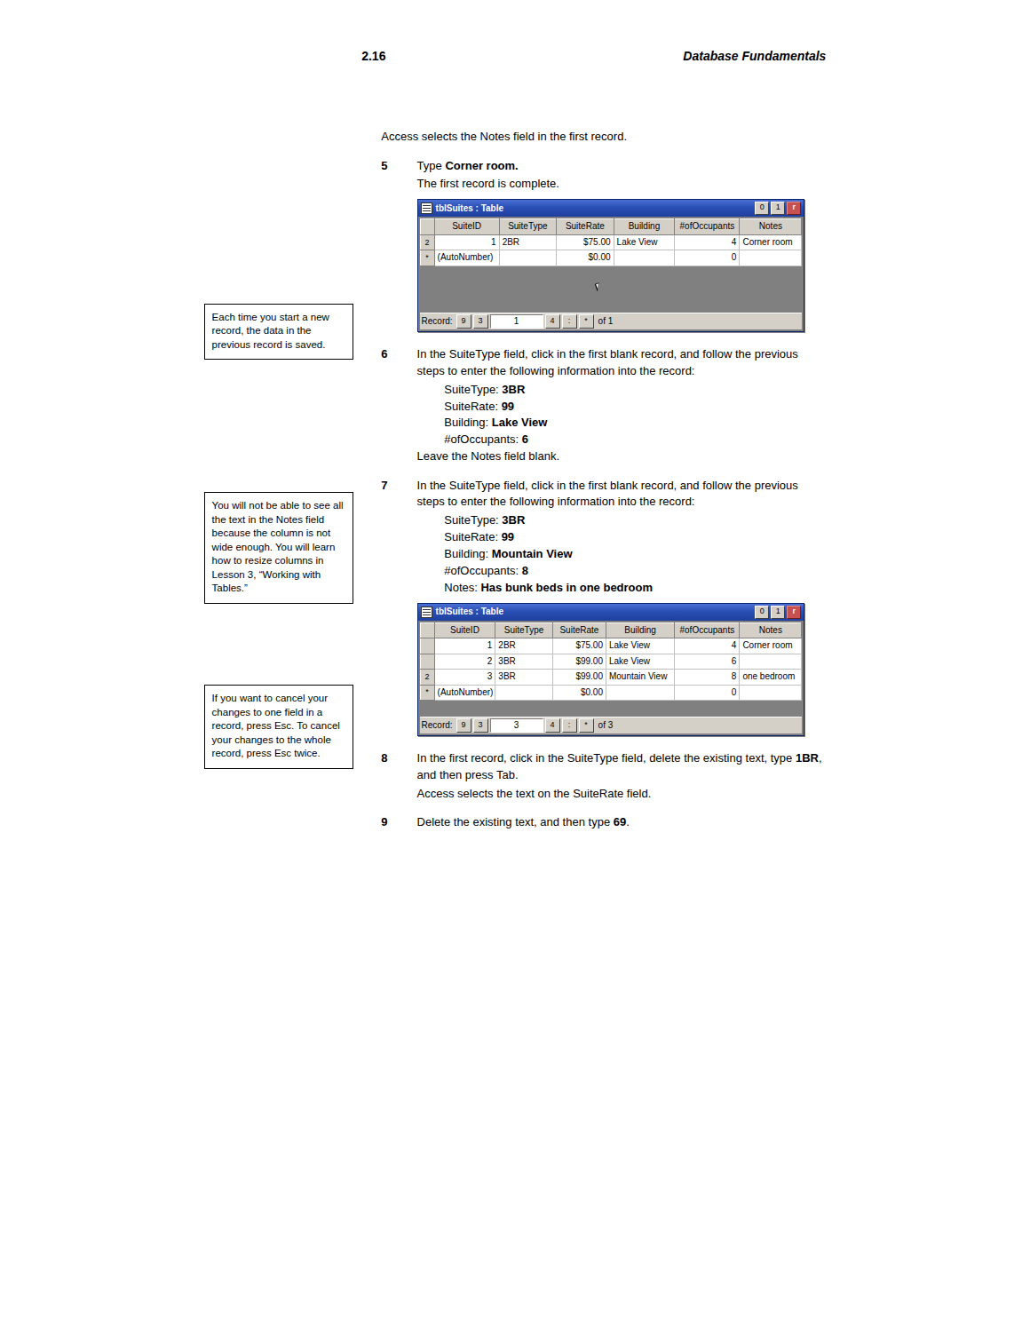2.16 Database Fundamentals
Each time you start a new record, the data in the previous record is saved.
You will not be able to see all the text in the Notes field because the column is not wide enough. You will learn how to resize columns in Lesson 3, “Working with Tables.”
If you want to cancel your changes to one field in a record, press Esc. To cancel your changes to the whole record, press Esc twice.
Access selects the Notes field in the first record.
5
Type Corner room.
The first record is complete.
tblSuites : Table 0 1 r
| | SuiteID | SuiteType | SuiteRate | Building | #ofOccupants | Notes |
| --- | --- | --- | --- | --- | --- | --- |
| 2 | 1 | 2BR | $75.00 | Lake View | 4 | Corner room |
| * | (AutoNumber) | | $0.00 | | 0 | |
Record: 9 3 1 4 : * of 1
6
In the SuiteType field, click in the first blank record, and follow the previous steps to enter the following information into the record:
SuiteType: 3BR
SuiteRate: 99
Building: Lake View
#ofOccupants: 6
Leave the Notes field blank.
7
In the SuiteType field, click in the first blank record, and follow the previous steps to enter the following information into the record:
SuiteType: 3BR
SuiteRate: 99
Building: Mountain View
#ofOccupants: 8
Notes: Has bunk beds in one bedroom
tblSuites : Table 0 1 r
| | SuiteID | SuiteType | SuiteRate | Building | #ofOccupants | Notes |
| --- | --- | --- | --- | --- | --- | --- |
| | 1 | 2BR | $75.00 | Lake View | 4 | Corner room |
| | 2 | 3BR | $99.00 | Lake View | 6 | |
| 2 | 3 | 3BR | $99.00 | Mountain View | 8 | one bedroom |
| * | (AutoNumber) | | $0.00 | | 0 | |
Record: 9 3 3 4 : * of 3
8
In the first record, click in the SuiteType field, delete the existing text, type 1BR, and then press Tab.
Access selects the text on the SuiteRate field.
9
Delete the existing text, and then type 69.